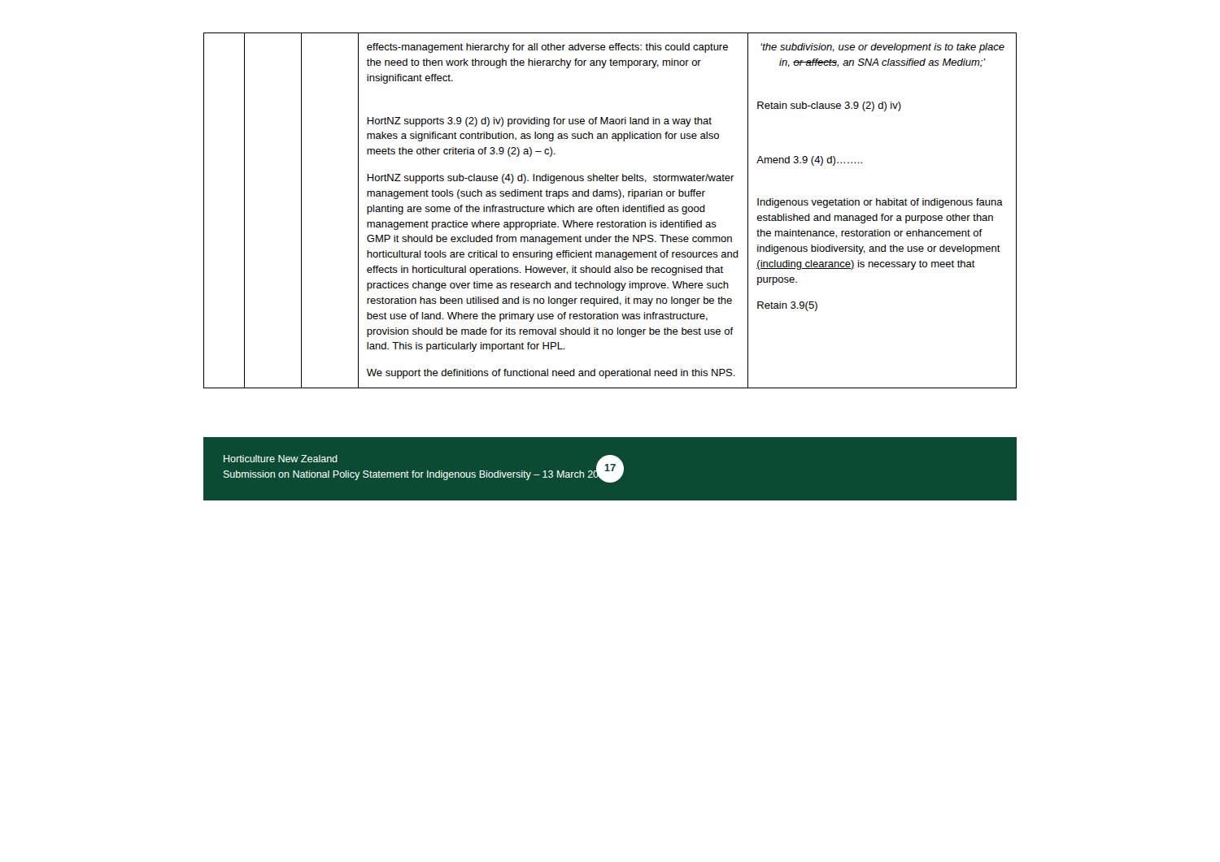| | | | effects-management hierarchy for all other adverse effects: this could capture the need to then work through the hierarchy for any temporary, minor or insignificant effect. HortNZ supports 3.9 (2) d) iv) providing for use of Maori land in a way that makes a significant contribution, as long as such an application for use also meets the other criteria of 3.9 (2) a) – c). HortNZ supports sub-clause (4) d). Indigenous shelter belts, stormwater/water management tools (such as sediment traps and dams), riparian or buffer planting are some of the infrastructure which are often identified as good management practice where appropriate. Where restoration is identified as GMP it should be excluded from management under the NPS. These common horticultural tools are critical to ensuring efficient management of resources and effects in horticultural operations. However, it should also be recognised that practices change over time as research and technology improve. Where such restoration has been utilised and is no longer required, it may no longer be the best use of land. Where the primary use of restoration was infrastructure, provision should be made for its removal should it no longer be the best use of land. This is particularly important for HPL. We support the definitions of functional need and operational need in this NPS. | ‘the subdivision, use or development is to take place in, or affects , an SNA classified as Medium;’ Retain sub-clause 3.9 (2) d) iv) Amend 3.9 (4) d)…….. Indigenous vegetation or habitat of indigenous fauna established and managed for a purpose other than the maintenance, restoration or enhancement of indigenous biodiversity, and the use or development (including clearance) is necessary to meet that purpose. Retain 3.9(5) |
Horticulture New Zealand
Submission on National Policy Statement for Indigenous Biodiversity – 13 March 2020
17